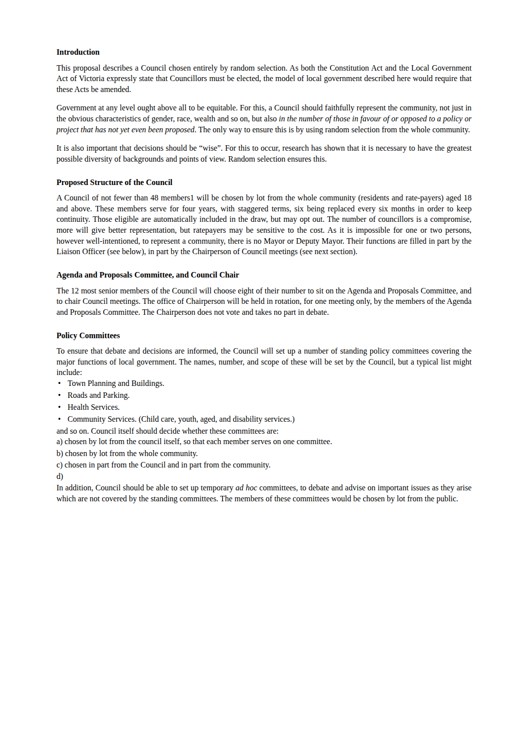Introduction
This proposal describes a Council chosen entirely by random selection. As both the Constitution Act and the Local Government Act of Victoria expressly state that Councillors must be elected, the model of local government described here would require that these Acts be amended.
Government at any level ought above all to be equitable. For this, a Council should faithfully represent the community, not just in the obvious characteristics of gender, race, wealth and so on, but also in the number of those in favour of or opposed to a policy or project that has not yet even been proposed. The only way to ensure this is by using random selection from the whole community.
It is also important that decisions should be “wise”. For this to occur, research has shown that it is necessary to have the greatest possible diversity of backgrounds and points of view. Random selection ensures this.
Proposed Structure of the Council
A Council of not fewer than 48 members1 will be chosen by lot from the whole community (residents and rate-payers) aged 18 and above. These members serve for four years, with staggered terms, six being replaced every six months in order to keep continuity. Those eligible are automatically included in the draw, but may opt out. The number of councillors is a compromise, more will give better representation, but ratepayers may be sensitive to the cost. As it is impossible for one or two persons, however well-intentioned, to represent a community, there is no Mayor or Deputy Mayor. Their functions are filled in part by the Liaison Officer (see below), in part by the Chairperson of Council meetings (see next section).
Agenda and Proposals Committee, and Council Chair
The 12 most senior members of the Council will choose eight of their number to sit on the Agenda and Proposals Committee, and to chair Council meetings. The office of Chairperson will be held in rotation, for one meeting only, by the members of the Agenda and Proposals Committee. The Chairperson does not vote and takes no part in debate.
Policy Committees
To ensure that debate and decisions are informed, the Council will set up a number of standing policy committees covering the major functions of local government. The names, number, and scope of these will be set by the Council, but a typical list might include:
Town Planning and Buildings.
Roads and Parking.
Health Services.
Community Services. (Child care, youth, aged, and disability services.)
and so on. Council itself should decide whether these committees are:
a) chosen by lot from the council itself, so that each member serves on one committee.
b) chosen by lot from the whole community.
c) chosen in part from the Council and in part from the community.
d)
In addition, Council should be able to set up temporary ad hoc committees, to debate and advise on important issues as they arise which are not covered by the standing committees. The members of these committees would be chosen by lot from the public.